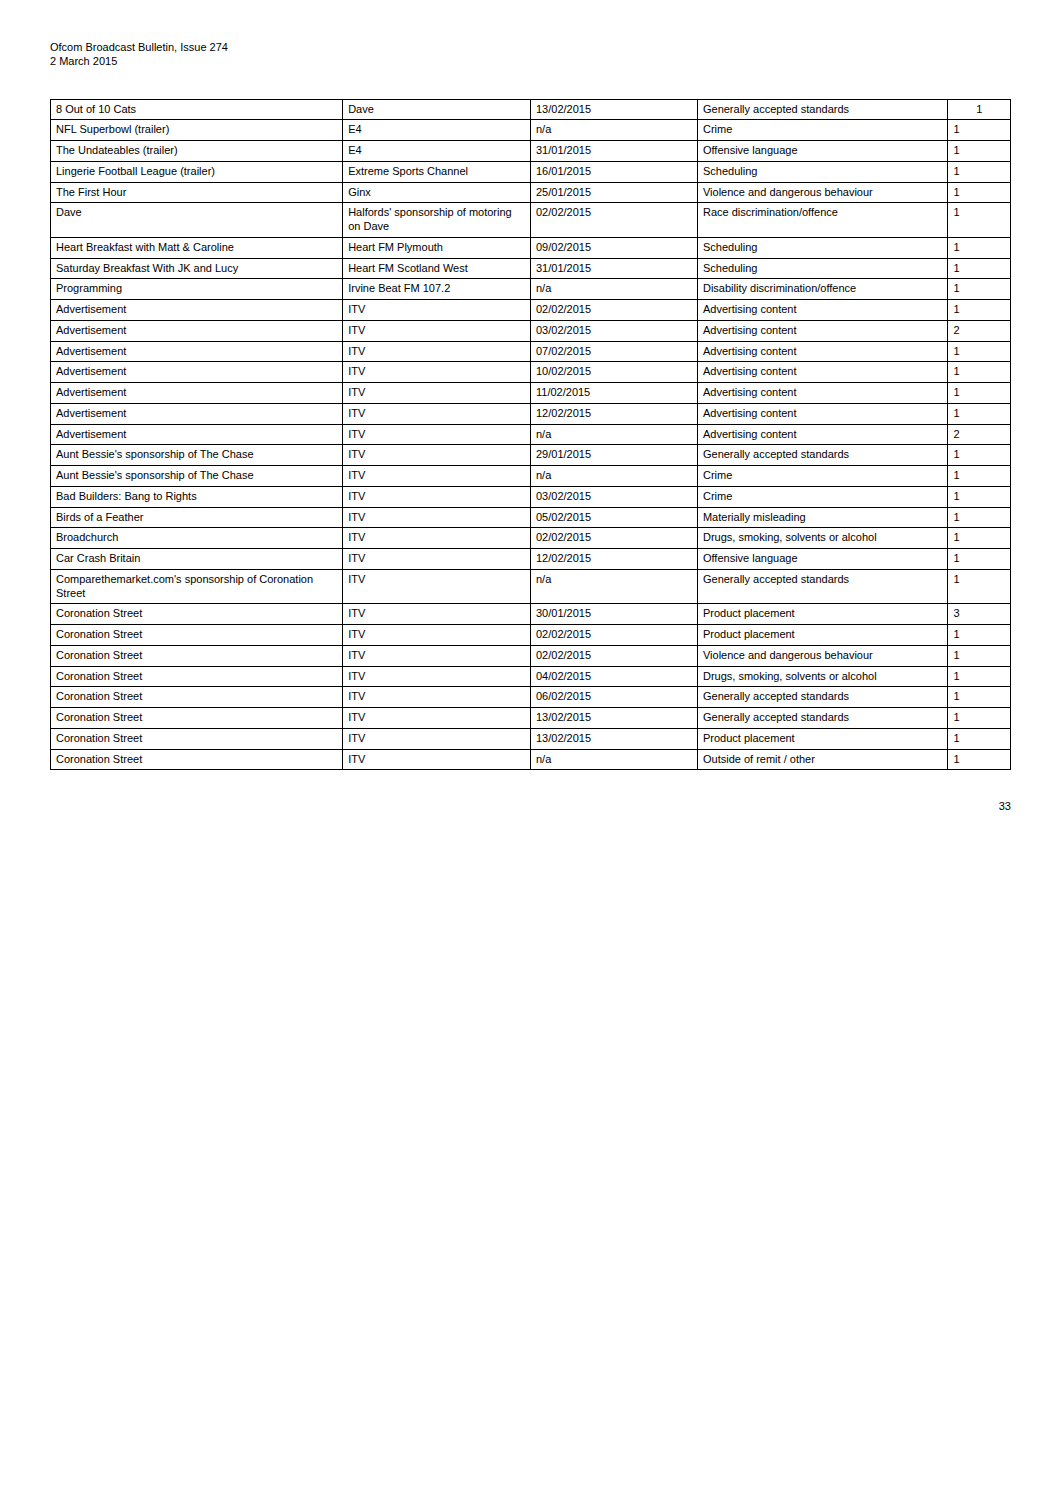Ofcom Broadcast Bulletin, Issue 274
2 March 2015
| 8 Out of 10 Cats | Dave | 13/02/2015 | Generally accepted standards | 1 |
| NFL Superbowl (trailer) | E4 | n/a | Crime | 1 |
| The Undateables (trailer) | E4 | 31/01/2015 | Offensive language | 1 |
| Lingerie Football League (trailer) | Extreme Sports Channel | 16/01/2015 | Scheduling | 1 |
| The First Hour | Ginx | 25/01/2015 | Violence and dangerous behaviour | 1 |
| Dave | Halfords' sponsorship of motoring on Dave | 02/02/2015 | Race discrimination/offence | 1 |
| Heart Breakfast with Matt & Caroline | Heart FM Plymouth | 09/02/2015 | Scheduling | 1 |
| Saturday Breakfast With JK and Lucy | Heart FM Scotland West | 31/01/2015 | Scheduling | 1 |
| Programming | Irvine Beat FM 107.2 | n/a | Disability discrimination/offence | 1 |
| Advertisement | ITV | 02/02/2015 | Advertising content | 1 |
| Advertisement | ITV | 03/02/2015 | Advertising content | 2 |
| Advertisement | ITV | 07/02/2015 | Advertising content | 1 |
| Advertisement | ITV | 10/02/2015 | Advertising content | 1 |
| Advertisement | ITV | 11/02/2015 | Advertising content | 1 |
| Advertisement | ITV | 12/02/2015 | Advertising content | 1 |
| Advertisement | ITV | n/a | Advertising content | 2 |
| Aunt Bessie's sponsorship of The Chase | ITV | 29/01/2015 | Generally accepted standards | 1 |
| Aunt Bessie's sponsorship of The Chase | ITV | n/a | Crime | 1 |
| Bad Builders: Bang to Rights | ITV | 03/02/2015 | Crime | 1 |
| Birds of a Feather | ITV | 05/02/2015 | Materially misleading | 1 |
| Broadchurch | ITV | 02/02/2015 | Drugs, smoking, solvents or alcohol | 1 |
| Car Crash Britain | ITV | 12/02/2015 | Offensive language | 1 |
| Comparethemarket.com's sponsorship of Coronation Street | ITV | n/a | Generally accepted standards | 1 |
| Coronation Street | ITV | 30/01/2015 | Product placement | 3 |
| Coronation Street | ITV | 02/02/2015 | Product placement | 1 |
| Coronation Street | ITV | 02/02/2015 | Violence and dangerous behaviour | 1 |
| Coronation Street | ITV | 04/02/2015 | Drugs, smoking, solvents or alcohol | 1 |
| Coronation Street | ITV | 06/02/2015 | Generally accepted standards | 1 |
| Coronation Street | ITV | 13/02/2015 | Generally accepted standards | 1 |
| Coronation Street | ITV | 13/02/2015 | Product placement | 1 |
| Coronation Street | ITV | n/a | Outside of remit / other | 1 |
33